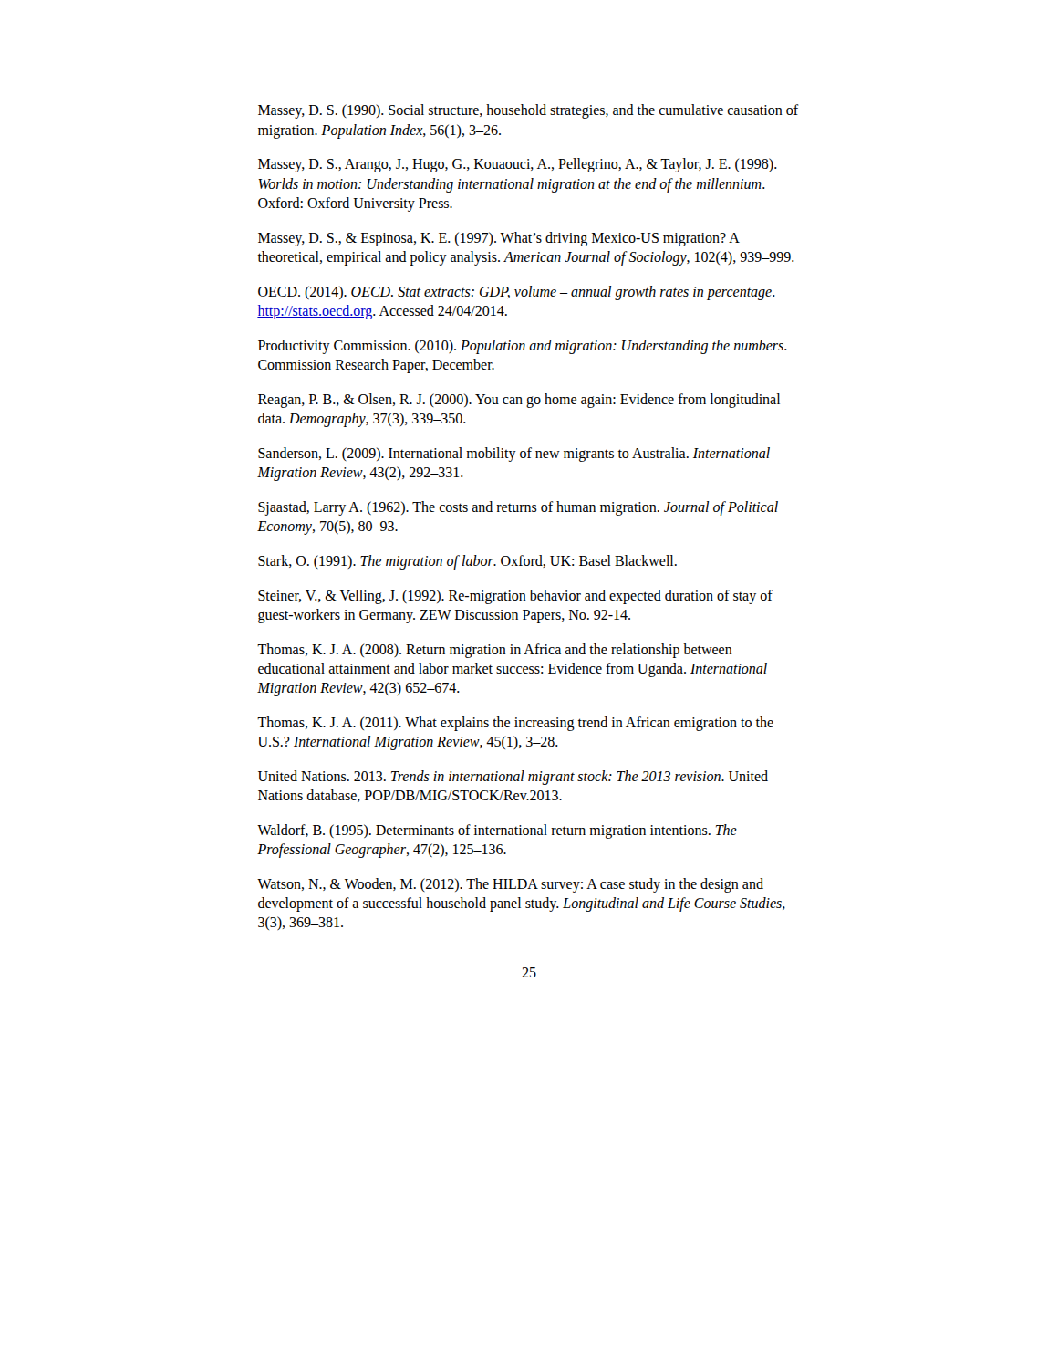Massey, D. S. (1990). Social structure, household strategies, and the cumulative causation of migration. Population Index, 56(1), 3–26.
Massey, D. S., Arango, J., Hugo, G., Kouaouci, A., Pellegrino, A., & Taylor, J. E. (1998). Worlds in motion: Understanding international migration at the end of the millennium. Oxford: Oxford University Press.
Massey, D. S., & Espinosa, K. E. (1997). What’s driving Mexico-US migration? A theoretical, empirical and policy analysis. American Journal of Sociology, 102(4), 939–999.
OECD. (2014). OECD. Stat extracts: GDP, volume – annual growth rates in percentage. http://stats.oecd.org. Accessed 24/04/2014.
Productivity Commission. (2010). Population and migration: Understanding the numbers. Commission Research Paper, December.
Reagan, P. B., & Olsen, R. J. (2000). You can go home again: Evidence from longitudinal data. Demography, 37(3), 339–350.
Sanderson, L. (2009). International mobility of new migrants to Australia. International Migration Review, 43(2), 292–331.
Sjaastad, Larry A. (1962). The costs and returns of human migration. Journal of Political Economy, 70(5), 80–93.
Stark, O. (1991). The migration of labor. Oxford, UK: Basel Blackwell.
Steiner, V., & Velling, J. (1992). Re-migration behavior and expected duration of stay of guest-workers in Germany. ZEW Discussion Papers, No. 92-14.
Thomas, K. J. A. (2008). Return migration in Africa and the relationship between educational attainment and labor market success: Evidence from Uganda. International Migration Review, 42(3) 652–674.
Thomas, K. J. A. (2011). What explains the increasing trend in African emigration to the U.S.? International Migration Review, 45(1), 3–28.
United Nations. 2013. Trends in international migrant stock: The 2013 revision. United Nations database, POP/DB/MIG/STOCK/Rev.2013.
Waldorf, B. (1995). Determinants of international return migration intentions. The Professional Geographer, 47(2), 125–136.
Watson, N., & Wooden, M. (2012). The HILDA survey: A case study in the design and development of a successful household panel study. Longitudinal and Life Course Studies, 3(3), 369–381.
25